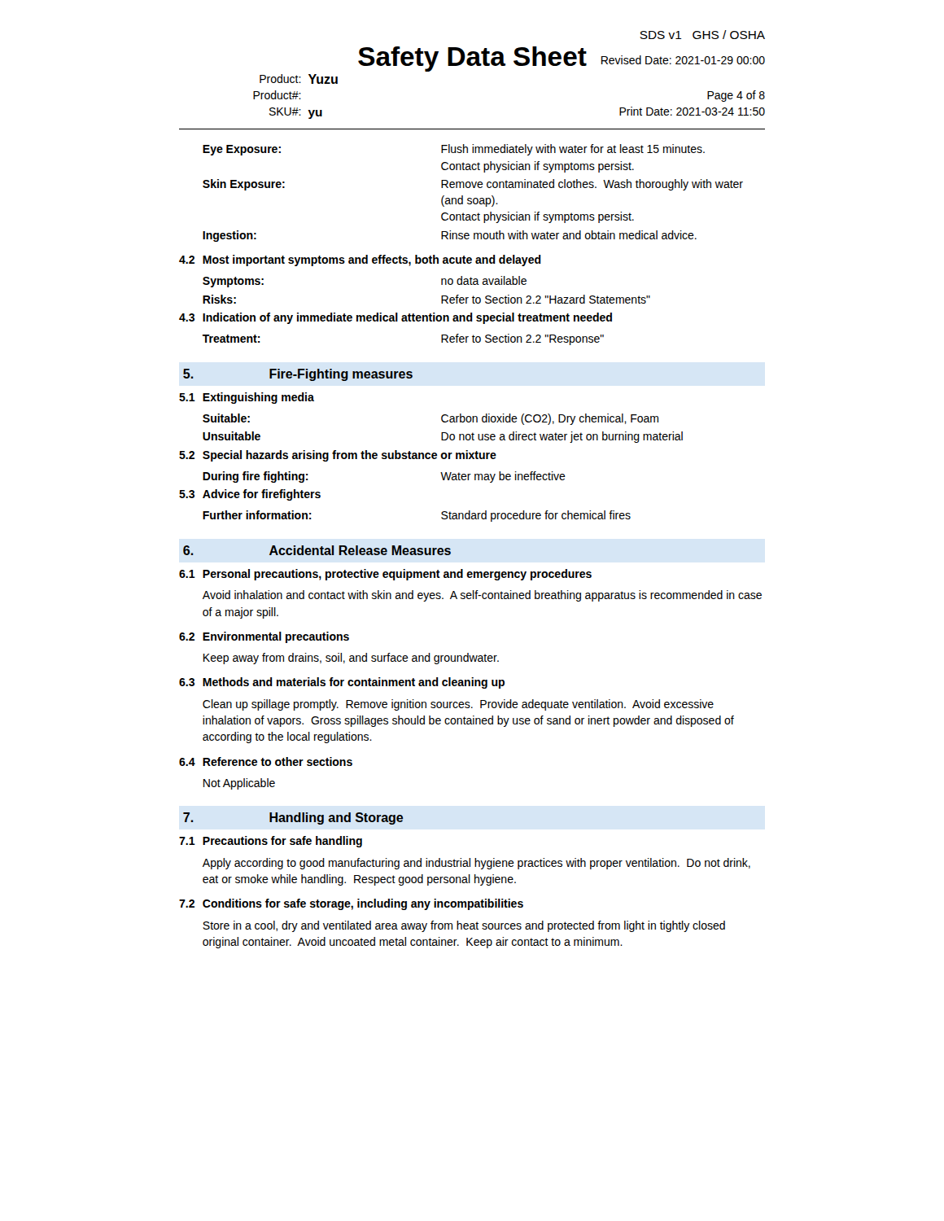SDS v1 GHS / OSHA
Safety Data Sheet
Revised Date: 2021-01-29 00:00
| Product: | Yuzu | |
| Product#: | | Page 4 of 8 |
| SKU#: | yu | Print Date: 2021-03-24 11:50 |
Eye Exposure:
Flush immediately with water for at least 15 minutes.
Contact physician if symptoms persist.
Skin Exposure:
Remove contaminated clothes. Wash thoroughly with water (and soap).
Contact physician if symptoms persist.
Ingestion:
Rinse mouth with water and obtain medical advice.
4.2 Most important symptoms and effects, both acute and delayed
Symptoms:
no data available
Risks:
Refer to Section 2.2 "Hazard Statements"
4.3 Indication of any immediate medical attention and special treatment needed
Treatment:
Refer to Section 2.2 "Response"
5. Fire-Fighting measures
5.1 Extinguishing media
Suitable:
Carbon dioxide (CO2), Dry chemical, Foam
Unsuitable
Do not use a direct water jet on burning material
5.2 Special hazards arising from the substance or mixture
During fire fighting:
Water may be ineffective
5.3 Advice for firefighters
Further information:
Standard procedure for chemical fires
6. Accidental Release Measures
6.1 Personal precautions, protective equipment and emergency procedures
Avoid inhalation and contact with skin and eyes. A self-contained breathing apparatus is recommended in case of a major spill.
6.2 Environmental precautions
Keep away from drains, soil, and surface and groundwater.
6.3 Methods and materials for containment and cleaning up
Clean up spillage promptly. Remove ignition sources. Provide adequate ventilation. Avoid excessive inhalation of vapors. Gross spillages should be contained by use of sand or inert powder and disposed of according to the local regulations.
6.4 Reference to other sections
Not Applicable
7. Handling and Storage
7.1 Precautions for safe handling
Apply according to good manufacturing and industrial hygiene practices with proper ventilation. Do not drink, eat or smoke while handling. Respect good personal hygiene.
7.2 Conditions for safe storage, including any incompatibilities
Store in a cool, dry and ventilated area away from heat sources and protected from light in tightly closed original container. Avoid uncoated metal container. Keep air contact to a minimum.